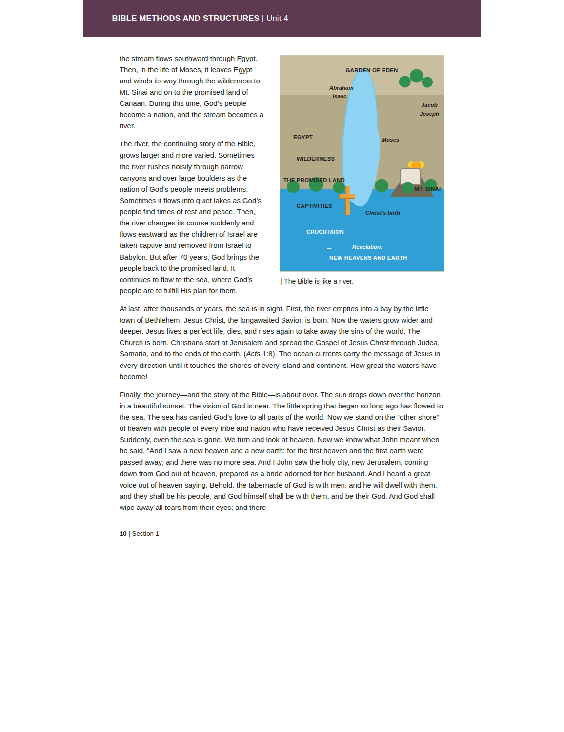Bible Methods and Structures | Unit 4
Garden of Eden
Abraham
Isaac
Jacob
Joseph
Egypt
Moses
Wilderness
The Promised Land
Mt. Sinai
Captivities
Christ’s birth
Crucifixion
Revelation:
New Heavens and Earth
| The Bible is like a river.
the stream flows southward through Egypt. Then, in the life of Moses, it leaves Egypt and winds its way through the wilderness to Mt. Sinai and on to the promised land of Canaan. During this time, God’s people become a nation, and the stream becomes a river.
The river, the continuing story of the Bible, grows larger and more varied. Sometimes the river rushes noisily through narrow canyons and over large boulders as the nation of God’s people meets problems. Sometimes it flows into quiet lakes as God’s people find times of rest and peace. Then, the river changes its course suddenly and flows eastward as the children of Israel are taken captive and removed from Israel to Babylon. But after 70 years, God brings the people back to the promised land. It continues to flow to the sea, where God’s people are to fulfill His plan for them.
At last, after thousands of years, the sea is in sight. First, the river empties into a bay by the little town of Bethlehem. Jesus Christ, the longawaited Savior, is born. Now the waters grow wider and deeper. Jesus lives a perfect life, dies, and rises again to take away the sins of the world. The Church is born. Christians start at Jerusalem and spread the Gospel of Jesus Christ through Judea, Samaria, and to the ends of the earth. (Acts 1:8). The ocean currents carry the message of Jesus in every direction until it touches the shores of every island and continent. How great the waters have become!
Finally, the journey—and the story of the Bible—is about over. The sun drops down over the horizon in a beautiful sunset. The vision of God is near. The little spring that began so long ago has flowed to the sea. The sea has carried God’s love to all parts of the world. Now we stand on the “other shore” of heaven with people of every tribe and nation who have received Jesus Christ as their Savior. Suddenly, even the sea is gone. We turn and look at heaven. Now we know what John meant when he said, “And I saw a new heaven and a new earth: for the first heaven and the first earth were passed away; and there was no more sea. And I John saw the holy city, new Jerusalem, coming down from God out of heaven, prepared as a bride adorned for her husband. And I heard a great voice out of heaven saying, Behold, the tabernacle of God is with men, and he will dwell with them, and they shall be his people, and God himself shall be with them, and be their God. And God shall wipe away all tears from their eyes; and there
10 | Section 1